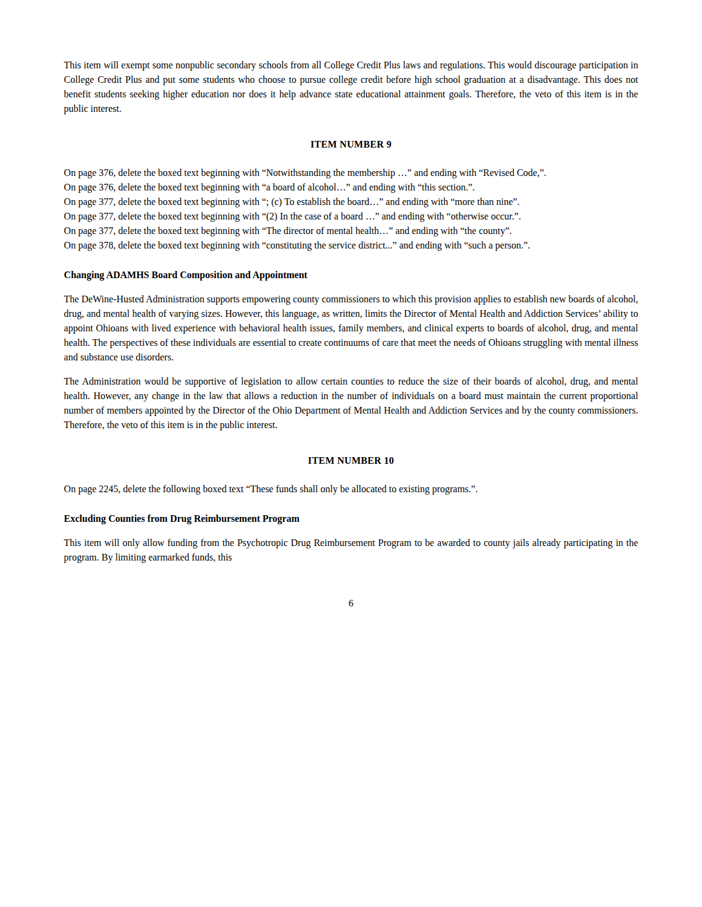This item will exempt some nonpublic secondary schools from all College Credit Plus laws and regulations. This would discourage participation in College Credit Plus and put some students who choose to pursue college credit before high school graduation at a disadvantage. This does not benefit students seeking higher education nor does it help advance state educational attainment goals. Therefore, the veto of this item is in the public interest.
ITEM NUMBER 9
On page 376, delete the boxed text beginning with “Notwithstanding the membership …” and ending with “Revised Code,”.
On page 376, delete the boxed text beginning with “a board of alcohol…” and ending with “this section.”.
On page 377, delete the boxed text beginning with “; (c) To establish the board…” and ending with “more than nine”.
On page 377, delete the boxed text beginning with “(2) In the case of a board …” and ending with “otherwise occur.”.
On page 377, delete the boxed text beginning with “The director of mental health…” and ending with “the county”.
On page 378, delete the boxed text beginning with “constituting the service district...” and ending with “such a person.”.
Changing ADAMHS Board Composition and Appointment
The DeWine-Husted Administration supports empowering county commissioners to which this provision applies to establish new boards of alcohol, drug, and mental health of varying sizes. However, this language, as written, limits the Director of Mental Health and Addiction Services’ ability to appoint Ohioans with lived experience with behavioral health issues, family members, and clinical experts to boards of alcohol, drug, and mental health. The perspectives of these individuals are essential to create continuums of care that meet the needs of Ohioans struggling with mental illness and substance use disorders.
The Administration would be supportive of legislation to allow certain counties to reduce the size of their boards of alcohol, drug, and mental health. However, any change in the law that allows a reduction in the number of individuals on a board must maintain the current proportional number of members appointed by the Director of the Ohio Department of Mental Health and Addiction Services and by the county commissioners. Therefore, the veto of this item is in the public interest.
ITEM NUMBER 10
On page 2245, delete the following boxed text “These funds shall only be allocated to existing programs.”.
Excluding Counties from Drug Reimbursement Program
This item will only allow funding from the Psychotropic Drug Reimbursement Program to be awarded to county jails already participating in the program. By limiting earmarked funds, this
6